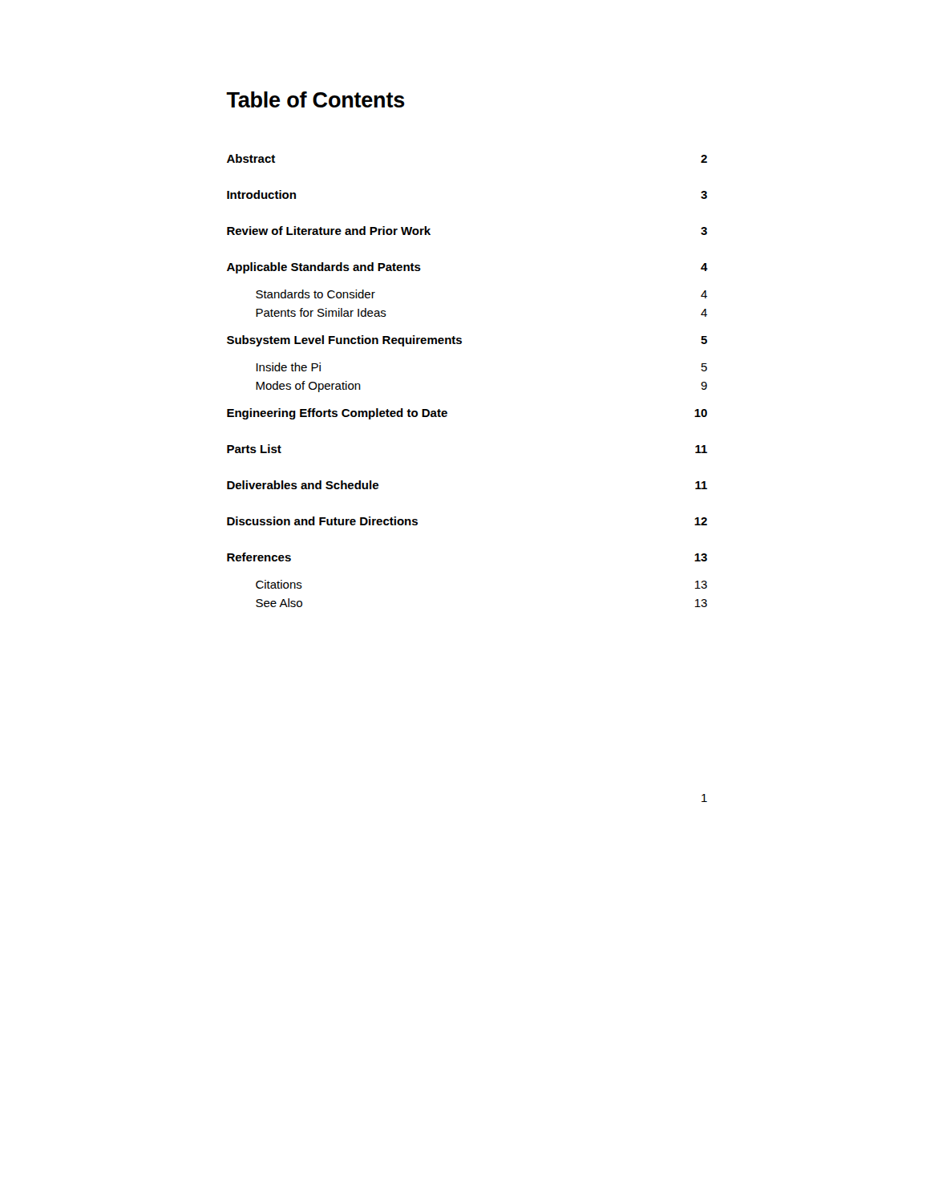Table of Contents
| Abstract | 2 |
| Introduction | 3 |
| Review of Literature and Prior Work | 3 |
| Applicable Standards and Patents | 4 |
| Standards to Consider | 4 |
| Patents for Similar Ideas | 4 |
| Subsystem Level Function Requirements | 5 |
| Inside the Pi | 5 |
| Modes of Operation | 9 |
| Engineering Efforts Completed to Date | 10 |
| Parts List | 11 |
| Deliverables and Schedule | 11 |
| Discussion and Future Directions | 12 |
| References | 13 |
| Citations | 13 |
| See Also | 13 |
1